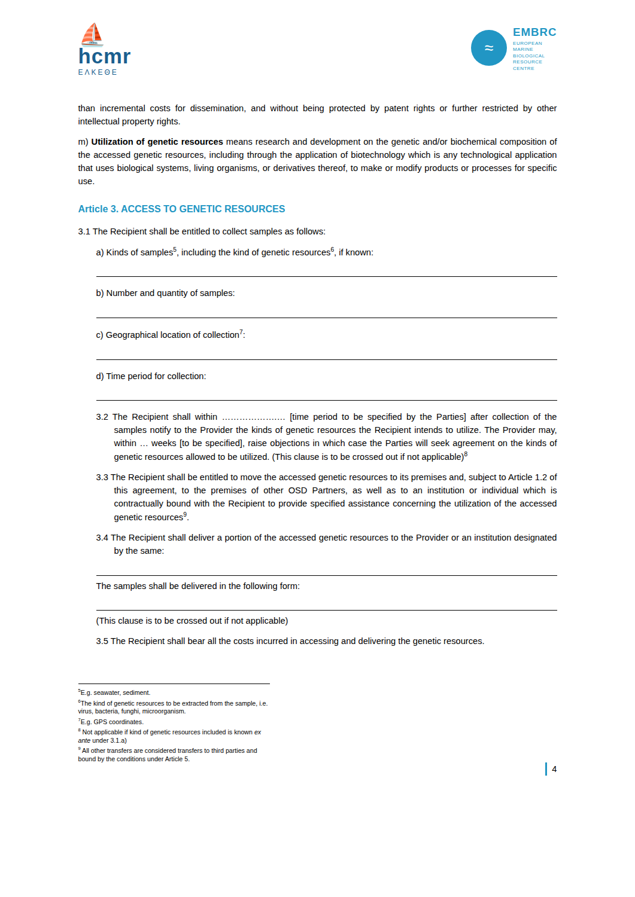⛵
hcmr
ΕΛΚΕΘΕ
≈
EMBRC
EUROPEAN
MARINE
BIOLOGICAL
RESOURCE
CENTRE
than incremental costs for dissemination, and without being protected by patent rights or further restricted by other intellectual property rights.
m) Utilization of genetic resources means research and development on the genetic and/or biochemical composition of the accessed genetic resources, including through the application of biotechnology which is any technological application that uses biological systems, living organisms, or derivatives thereof, to make or modify products or processes for specific use.
Article 3. ACCESS TO GENETIC RESOURCES
3.1 The Recipient shall be entitled to collect samples as follows:
a) Kinds of samples5, including the kind of genetic resources6, if known:
b) Number and quantity of samples:
c) Geographical location of collection7:
d) Time period for collection:
3.2 The Recipient shall within ……………….… [time period to be specified by the Parties] after collection of the samples notify to the Provider the kinds of genetic resources the Recipient intends to utilize. The Provider may, within … weeks [to be specified], raise objections in which case the Parties will seek agreement on the kinds of genetic resources allowed to be utilized. (This clause is to be crossed out if not applicable)8
3.3 The Recipient shall be entitled to move the accessed genetic resources to its premises and, subject to Article 1.2 of this agreement, to the premises of other OSD Partners, as well as to an institution or individual which is contractually bound with the Recipient to provide specified assistance concerning the utilization of the accessed genetic resources9.
3.4 The Recipient shall deliver a portion of the accessed genetic resources to the Provider or an institution designated by the same:
The samples shall be delivered in the following form:
(This clause is to be crossed out if not applicable)
3.5 The Recipient shall bear all the costs incurred in accessing and delivering the genetic resources.
5E.g. seawater, sediment.
6The kind of genetic resources to be extracted from the sample, i.e. virus, bacteria, funghi, microorganism.
7E.g. GPS coordinates.
8 Not applicable if kind of genetic resources included is known ex ante under 3.1.a)
9 All other transfers are considered transfers to third parties and bound by the conditions under Article 5.
4